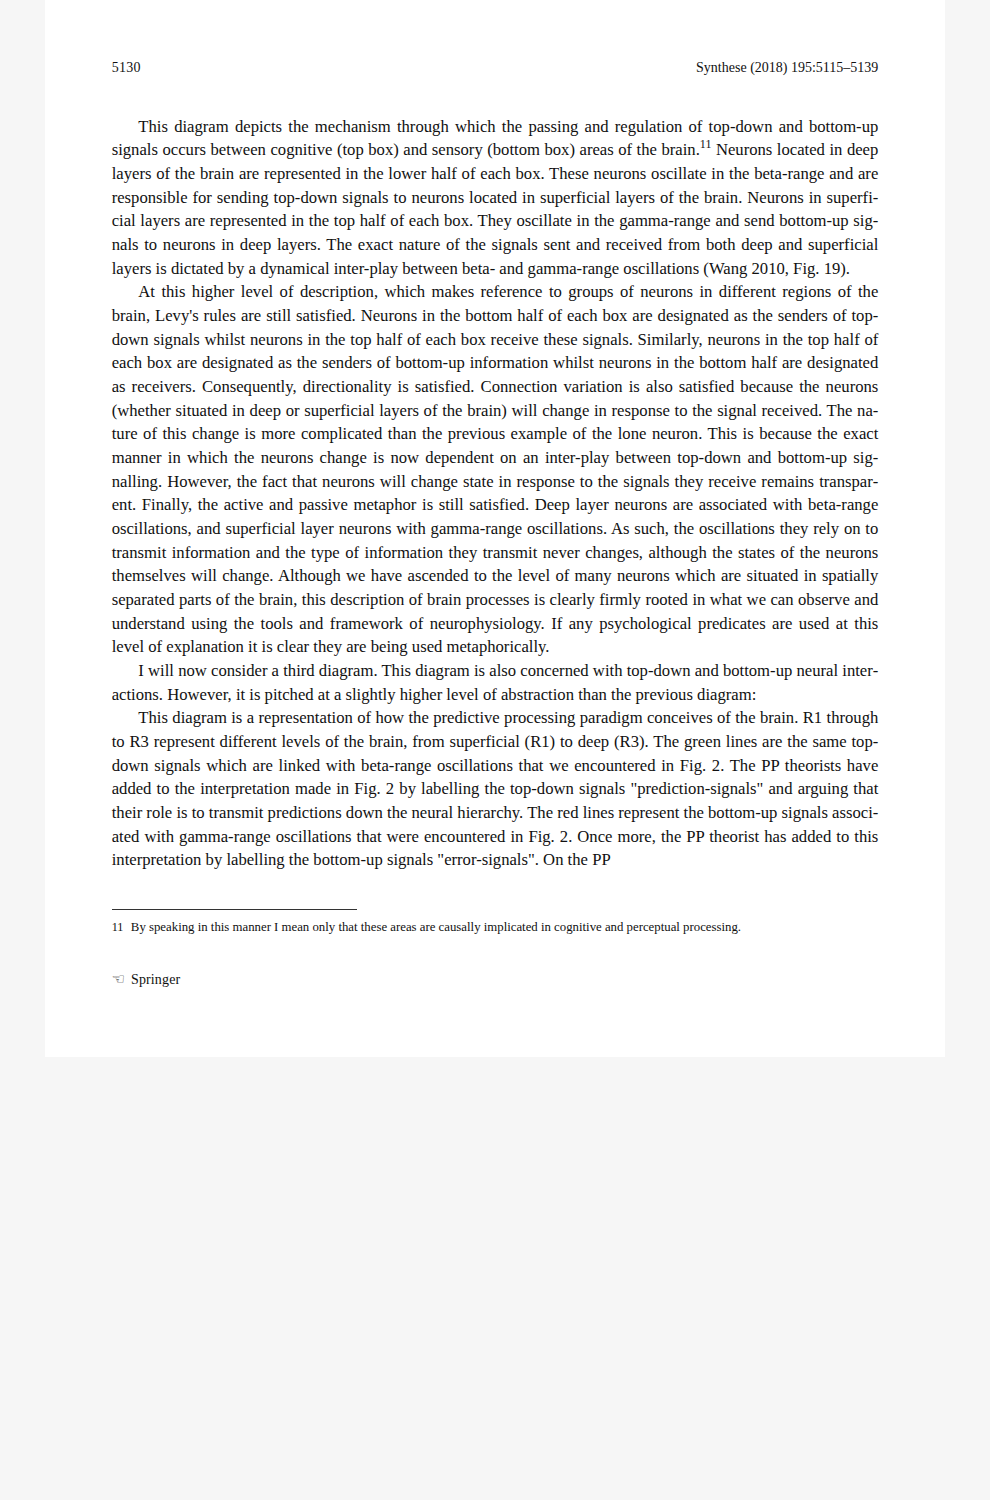5130 Synthese (2018) 195:5115–5139
This diagram depicts the mechanism through which the passing and regulation of top-down and bottom-up signals occurs between cognitive (top box) and sensory (bottom box) areas of the brain.11 Neurons located in deep layers of the brain are represented in the lower half of each box. These neurons oscillate in the beta-range and are responsible for sending top-down signals to neurons located in superficial layers of the brain. Neurons in superficial layers are represented in the top half of each box. They oscillate in the gamma-range and send bottom-up signals to neurons in deep layers. The exact nature of the signals sent and received from both deep and superficial layers is dictated by a dynamical inter-play between beta- and gamma-range oscillations (Wang 2010, Fig. 19).
At this higher level of description, which makes reference to groups of neurons in different regions of the brain, Levy's rules are still satisfied. Neurons in the bottom half of each box are designated as the senders of top-down signals whilst neurons in the top half of each box receive these signals. Similarly, neurons in the top half of each box are designated as the senders of bottom-up information whilst neurons in the bottom half are designated as receivers. Consequently, directionality is satisfied. Connection variation is also satisfied because the neurons (whether situated in deep or superficial layers of the brain) will change in response to the signal received. The nature of this change is more complicated than the previous example of the lone neuron. This is because the exact manner in which the neurons change is now dependent on an inter-play between top-down and bottom-up signalling. However, the fact that neurons will change state in response to the signals they receive remains transparent. Finally, the active and passive metaphor is still satisfied. Deep layer neurons are associated with beta-range oscillations, and superficial layer neurons with gamma-range oscillations. As such, the oscillations they rely on to transmit information and the type of information they transmit never changes, although the states of the neurons themselves will change. Although we have ascended to the level of many neurons which are situated in spatially separated parts of the brain, this description of brain processes is clearly firmly rooted in what we can observe and understand using the tools and framework of neurophysiology. If any psychological predicates are used at this level of explanation it is clear they are being used metaphorically.
I will now consider a third diagram. This diagram is also concerned with top-down and bottom-up neural interactions. However, it is pitched at a slightly higher level of abstraction than the previous diagram:
This diagram is a representation of how the predictive processing paradigm conceives of the brain. R1 through to R3 represent different levels of the brain, from superficial (R1) to deep (R3). The green lines are the same top-down signals which are linked with beta-range oscillations that we encountered in Fig. 2. The PP theorists have added to the interpretation made in Fig. 2 by labelling the top-down signals "prediction-signals" and arguing that their role is to transmit predictions down the neural hierarchy. The red lines represent the bottom-up signals associated with gamma-range oscillations that were encountered in Fig. 2. Once more, the PP theorist has added to this interpretation by labelling the bottom-up signals "error-signals". On the PP
11 By speaking in this manner I mean only that these areas are causally implicated in cognitive and perceptual processing.
☞ Springer